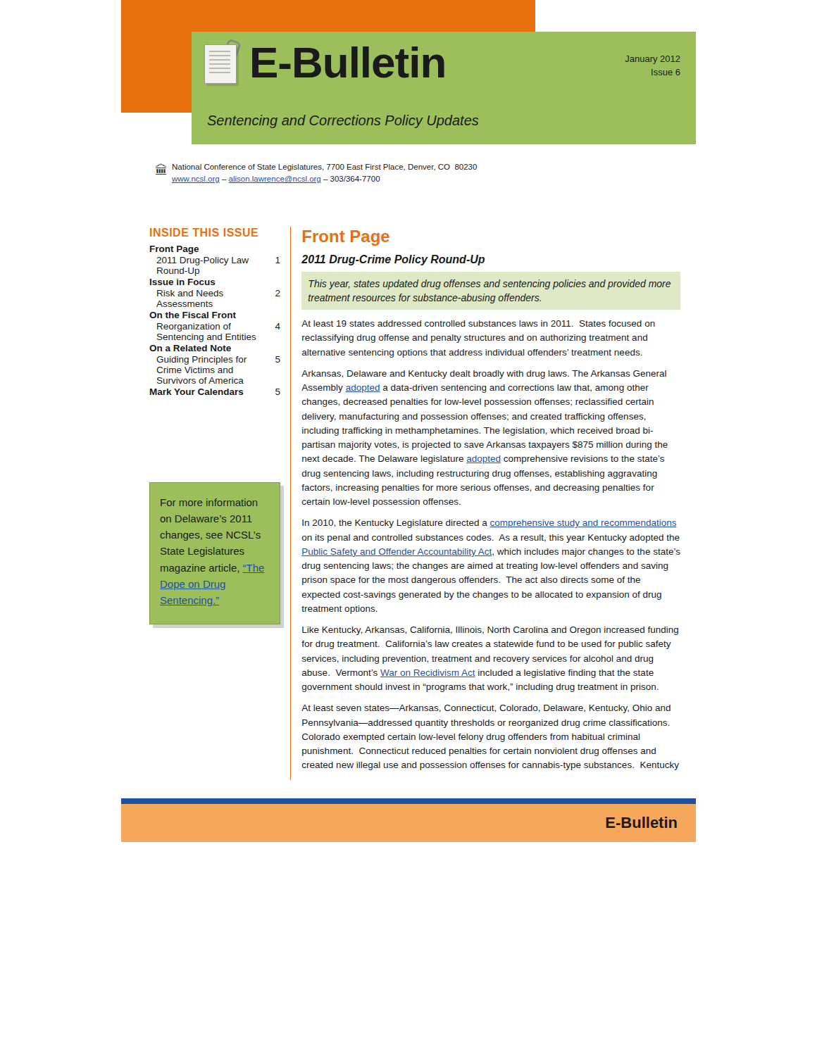E-Bulletin
January 2012
Issue 6
Sentencing and Corrections Policy Updates
🏛 National Conference of State Legislatures, 7700 East First Place, Denver, CO 80230
www.ncsl.org – alison.lawrence@ncsl.org – 303/364-7700
INSIDE THIS ISSUE
| Front Page | |
| 2011 Drug-Policy Law Round-Up | 1 |
| Issue in Focus | |
| Risk and Needs Assessments | 2 |
| On the Fiscal Front | |
| Reorganization of Sentencing and Entities | 4 |
| On a Related Note | |
| Guiding Principles for Crime Victims and Survivors of America | 5 |
| Mark Your Calendars | 5 |
For more information on Delaware’s 2011 changes, see NCSL’s State Legislatures magazine article, “The Dope on Drug Sentencing.”
Front Page
2011 Drug-Crime Policy Round-Up
This year, states updated drug offenses and sentencing policies and provided more treatment resources for substance-abusing offenders.
At least 19 states addressed controlled substances laws in 2011. States focused on reclassifying drug offense and penalty structures and on authorizing treatment and alternative sentencing options that address individual offenders’ treatment needs.
Arkansas, Delaware and Kentucky dealt broadly with drug laws. The Arkansas General Assembly adopted a data-driven sentencing and corrections law that, among other changes, decreased penalties for low-level possession offenses; reclassified certain delivery, manufacturing and possession offenses; and created trafficking offenses, including trafficking in methamphetamines. The legislation, which received broad bi-partisan majority votes, is projected to save Arkansas taxpayers $875 million during the next decade. The Delaware legislature adopted comprehensive revisions to the state’s drug sentencing laws, including restructuring drug offenses, establishing aggravating factors, increasing penalties for more serious offenses, and decreasing penalties for certain low-level possession offenses.
In 2010, the Kentucky Legislature directed a comprehensive study and recommendations on its penal and controlled substances codes. As a result, this year Kentucky adopted the Public Safety and Offender Accountability Act, which includes major changes to the state’s drug sentencing laws; the changes are aimed at treating low-level offenders and saving prison space for the most dangerous offenders. The act also directs some of the expected cost-savings generated by the changes to be allocated to expansion of drug treatment options.
Like Kentucky, Arkansas, California, Illinois, North Carolina and Oregon increased funding for drug treatment. California’s law creates a statewide fund to be used for public safety services, including prevention, treatment and recovery services for alcohol and drug abuse. Vermont’s War on Recidivism Act included a legislative finding that the state government should invest in “programs that work,” including drug treatment in prison.
At least seven states—Arkansas, Connecticut, Colorado, Delaware, Kentucky, Ohio and Pennsylvania—addressed quantity thresholds or reorganized drug crime classifications. Colorado exempted certain low-level felony drug offenders from habitual criminal punishment. Connecticut reduced penalties for certain nonviolent drug offenses and created new illegal use and possession offenses for cannabis-type substances. Kentucky
E-Bulletin